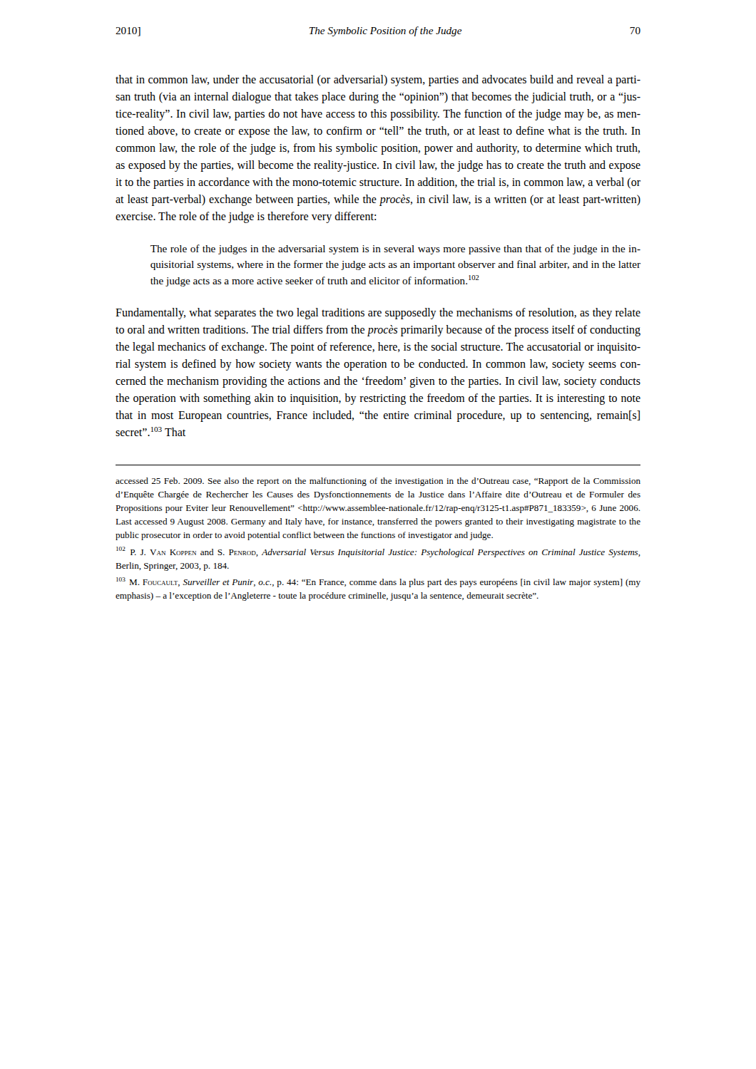2010] The Symbolic Position of the Judge 70
that in common law, under the accusatorial (or adversarial) system, parties and advocates build and reveal a partisan truth (via an internal dialogue that takes place during the “opinion”) that becomes the judicial truth, or a “justice-reality”. In civil law, parties do not have access to this possibility. The function of the judge may be, as mentioned above, to create or expose the law, to confirm or “tell” the truth, or at least to define what is the truth. In common law, the role of the judge is, from his symbolic position, power and authority, to determine which truth, as exposed by the parties, will become the reality-justice. In civil law, the judge has to create the truth and expose it to the parties in accordance with the mono-totemic structure. In addition, the trial is, in common law, a verbal (or at least part-verbal) exchange between parties, while the procès, in civil law, is a written (or at least part-written) exercise. The role of the judge is therefore very different:
The role of the judges in the adversarial system is in several ways more passive than that of the judge in the inquisitorial systems, where in the former the judge acts as an important observer and final arbiter, and in the latter the judge acts as a more active seeker of truth and elicitor of information.102
Fundamentally, what separates the two legal traditions are supposedly the mechanisms of resolution, as they relate to oral and written traditions. The trial differs from the procès primarily because of the process itself of conducting the legal mechanics of exchange. The point of reference, here, is the social structure. The accusatorial or inquisitorial system is defined by how society wants the operation to be conducted. In common law, society seems concerned the mechanism providing the actions and the ‘freedom’ given to the parties. In civil law, society conducts the operation with something akin to inquisition, by restricting the freedom of the parties. It is interesting to note that in most European countries, France included, “the entire criminal procedure, up to sentencing, remain[s] secret”.103 That
accessed 25 Feb. 2009. See also the report on the malfunctioning of the investigation in the d’Outreau case, “Rapport de la Commission d’Enquête Chargée de Rechercher les Causes des Dysfonctionnements de la Justice dans l’Affaire dite d’Outreau et de Formuler des Propositions pour Eviter leur Renouvellement” <http://www.assemblee-nationale.fr/12/rap-enq/r3125-t1.asp#P871_183359>, 6 June 2006. Last accessed 9 August 2008. Germany and Italy have, for instance, transferred the powers granted to their investigating magistrate to the public prosecutor in order to avoid potential conflict between the functions of investigator and judge.
102 P. J. Van Koppen and S. Penrod, Adversarial Versus Inquisitorial Justice: Psychological Perspectives on Criminal Justice Systems, Berlin, Springer, 2003, p. 184.
103 M. Foucault, Surveiller et Punir, o.c., p. 44: “En France, comme dans la plus part des pays européens [in civil law major system] (my emphasis) – a l’exception de l’Angleterre - toute la procédure criminelle, jusqu’a la sentence, demeurait secrète”.